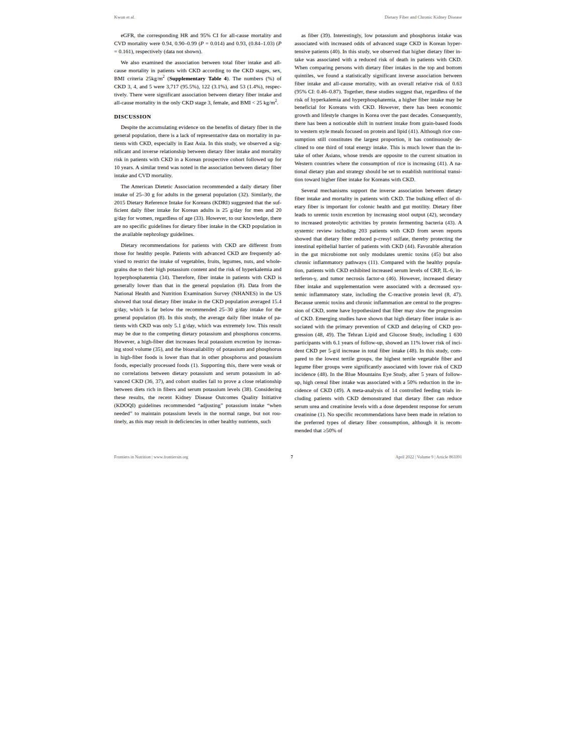Kwon et al.
Dietary Fiber and Chronic Kidney Disease
eGFR, the corresponding HR and 95% CI for all-cause mortality and CVD mortality were 0.94, 0.90–0.99 (P = 0.014) and 0.93, (0.84–1.03) (P = 0.161), respectively (data not shown).
We also examined the association between total fiber intake and all-cause mortality in patients with CKD according to the CKD stages, sex, BMI criteria 25kg/m2 (Supplementary Table 4). The numbers (%) of CKD 3, 4, and 5 were 3,717 (95.5%), 122 (3.1%), and 53 (1.4%), respectively. There were significant association between dietary fiber intake and all-cause mortality in the only CKD stage 3, female, and BMI < 25 kg/m2.
Discussion
Despite the accumulating evidence on the benefits of dietary fiber in the general population, there is a lack of representative data on mortality in patients with CKD, especially in East Asia. In this study, we observed a significant and inverse relationship between dietary fiber intake and mortality risk in patients with CKD in a Korean prospective cohort followed up for 10 years. A similar trend was noted in the association between dietary fiber intake and CVD mortality.
The American Dietetic Association recommended a daily dietary fiber intake of 25–30 g for adults in the general population (32). Similarly, the 2015 Dietary Reference Intake for Koreans (KDRI) suggested that the sufficient daily fiber intake for Korean adults is 25 g/day for men and 20 g/day for women, regardless of age (33). However, to our knowledge, there are no specific guidelines for dietary fiber intake in the CKD population in the available nephrology guidelines.
Dietary recommendations for patients with CKD are different from those for healthy people. Patients with advanced CKD are frequently advised to restrict the intake of vegetables, fruits, legumes, nuts, and whole-grains due to their high potassium content and the risk of hyperkalemia and hyperphosphatemia (34). Therefore, fiber intake in patients with CKD is generally lower than that in the general population (8). Data from the National Health and Nutrition Examination Survey (NHANES) in the US showed that total dietary fiber intake in the CKD population averaged 15.4 g/day, which is far below the recommended 25–30 g/day intake for the general population (8). In this study, the average daily fiber intake of patients with CKD was only 5.1 g/day, which was extremely low. This result may be due to the competing dietary potassium and phosphorus concerns. However, a high-fiber diet increases fecal potassium excretion by increasing stool volume (35), and the bioavailability of potassium and phosphorus in high-fiber foods is lower than that in other phosphorus and potassium foods, especially processed foods (1). Supporting this, there were weak or no correlations between dietary potassium and serum potassium in advanced CKD (36, 37), and cohort studies fail to prove a close relationship between diets rich in fibers and serum potassium levels (38). Considering these results, the recent Kidney Disease Outcomes Quality Initiative (KDOQI) guidelines recommended “adjusting” potassium intake “when needed” to maintain potassium levels in the normal range, but not routinely, as this may result in deficiencies in other healthy nutrients, such
as fiber (39). Interestingly, low potassium and phosphorus intake was associated with increased odds of advanced stage CKD in Korean hypertensive patients (40). In this study, we observed that higher dietary fiber intake was associated with a reduced risk of death in patients with CKD. When comparing persons with dietary fiber intakes in the top and bottom quintiles, we found a statistically significant inverse association between fiber intake and all-cause mortality, with an overall relative risk of 0.63 (95% CI: 0.46–0.87). Together, these studies suggest that, regardless of the risk of hyperkalemia and hyperphosphatemia, a higher fiber intake may be beneficial for Koreans with CKD. However, there has been economic growth and lifestyle changes in Korea over the past decades. Consequently, there has been a noticeable shift in nutrient intake from grain-based foods to western style meals focused on protein and lipid (41). Although rice consumption still constitutes the largest proportion, it has continuously declined to one third of total energy intake. This is much lower than the intake of other Asians, whose trends are opposite to the current situation in Western countries where the consumption of rice is increasing (41). A national dietary plan and strategy should be set to establish nutritional transition toward higher fiber intake for Koreans with CKD.
Several mechanisms support the inverse association between dietary fiber intake and mortality in patients with CKD. The bulking effect of dietary fiber is important for colonic health and gut motility. Dietary fiber leads to uremic toxin excretion by increasing stool output (42), secondary to increased proteolytic activities by protein fermenting bacteria (43). A systemic review including 203 patients with CKD from seven reports showed that dietary fiber reduced p-cresyl sulfate, thereby protecting the intestinal epithelial barrier of patients with CKD (44). Favorable alteration in the gut microbiome not only modulates uremic toxins (45) but also chronic inflammatory pathways (11). Compared with the healthy population, patients with CKD exhibited increased serum levels of CRP, IL-6, interferon-γ, and tumor necrosis factor-α (46). However, increased dietary fiber intake and supplementation were associated with a decreased systemic inflammatory state, including the C-reactive protein level (8, 47). Because uremic toxins and chronic inflammation are central to the progression of CKD, some have hypothesized that fiber may slow the progression of CKD. Emerging studies have shown that high dietary fiber intake is associated with the primary prevention of CKD and delaying of CKD progression (48, 49). The Tehran Lipid and Glucose Study, including 1 630 participants with 6.1 years of follow-up, showed an 11% lower risk of incident CKD per 5-g/d increase in total fiber intake (48). In this study, compared to the lowest tertile groups, the highest tertile vegetable fiber and legume fiber groups were significantly associated with lower risk of CKD incidence (48). In the Blue Mountains Eye Study, after 5 years of follow-up, high cereal fiber intake was associated with a 50% reduction in the incidence of CKD (49). A meta-analysis of 14 controlled feeding trials including patients with CKD demonstrated that dietary fiber can reduce serum urea and creatinine levels with a dose dependent response for serum creatinine (1). No specific recommendations have been made in relation to the preferred types of dietary fiber consumption, although it is recommended that ≥50% of
Frontiers in Nutrition | www.frontiersin.org
7
April 2022 | Volume 9 | Article 863391